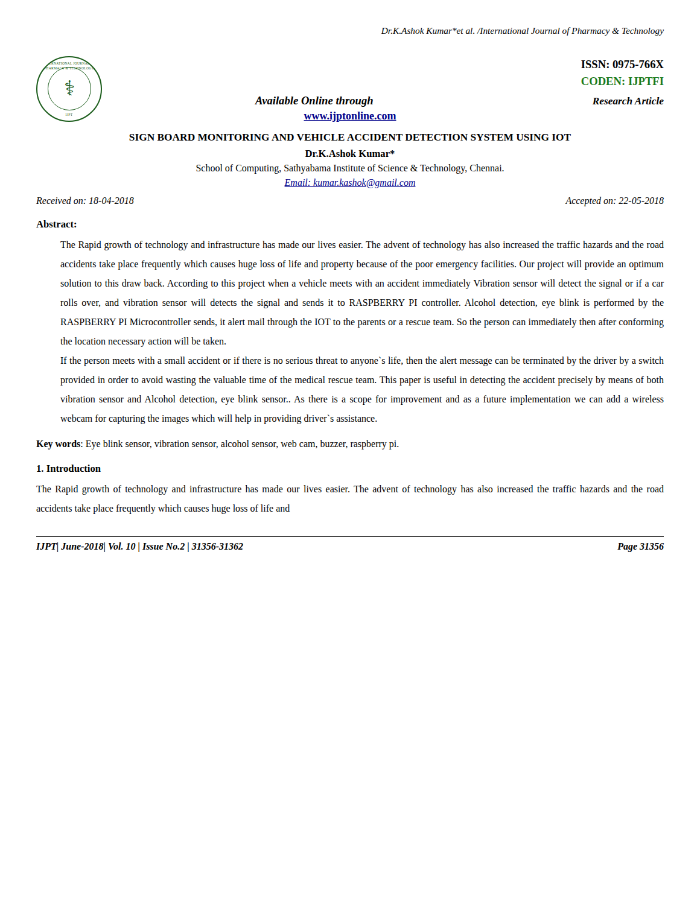Dr.K.Ashok Kumar*et al. /International Journal of Pharmacy & Technology
INTERNATIONAL JOURNAL OF PHARMACY & TECHNOLOGY
⚕
IJPT
ISSN: 0975-766X
CODEN: IJPTFI
Available Online through
Research Article
www.ijptonline.com
SIGN BOARD MONITORING AND VEHICLE ACCIDENT DETECTION SYSTEM USING IOT
Dr.K.Ashok Kumar*
School of Computing, Sathyabama Institute of Science & Technology, Chennai.
Email: kumar.kashok@gmail.com
Received on: 18-04-2018 Accepted on: 22-05-2018
Abstract:
The Rapid growth of technology and infrastructure has made our lives easier. The advent of technology has also increased the traffic hazards and the road accidents take place frequently which causes huge loss of life and property because of the poor emergency facilities. Our project will provide an optimum solution to this draw back. According to this project when a vehicle meets with an accident immediately Vibration sensor will detect the signal or if a car rolls over, and vibration sensor will detects the signal and sends it to RASPBERRY PI controller. Alcohol detection, eye blink is performed by the RASPBERRY PI Microcontroller sends, it alert mail through the IOT to the parents or a rescue team. So the person can immediately then after conforming the location necessary action will be taken.
If the person meets with a small accident or if there is no serious threat to anyone`s life, then the alert message can be terminated by the driver by a switch provided in order to avoid wasting the valuable time of the medical rescue team. This paper is useful in detecting the accident precisely by means of both vibration sensor and Alcohol detection, eye blink sensor.. As there is a scope for improvement and as a future implementation we can add a wireless webcam for capturing the images which will help in providing driver`s assistance.
Key words: Eye blink sensor, vibration sensor, alcohol sensor, web cam, buzzer, raspberry pi.
1. Introduction
The Rapid growth of technology and infrastructure has made our lives easier. The advent of technology has also increased the traffic hazards and the road accidents take place frequently which causes huge loss of life and
IJPT| June-2018| Vol. 10 | Issue No.2 | 31356-31362 Page 31356